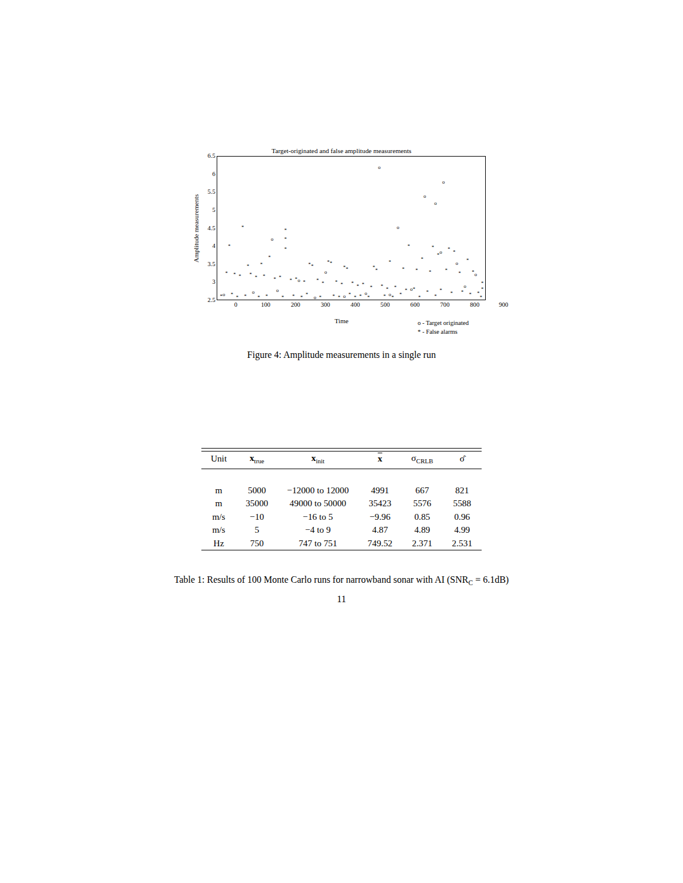Target-originated and false amplitude measurements
Amplitude measurements
6.5 6 5.5 5 4.5 4 3.5 3 2.5
o o o o o o o o o o o o o o o o o o o o * * * * * * * * * * * * * * * * * * * * * * * * * * * * * * * * * * * * * * * * * * * * * * * * * * * * * * * * * * * * * * * * * * * * * * * * * * * * * * * * * * * * *
0 100 200 300 400 500 600 700 800 900
Time
o - Target originated
* - False alarms
Figure 4: Amplitude measurements in a single run
| Unit | x true | x init | x | σ CRLB | σ̂ |
| --- | --- | --- | --- | --- | --- |
| m | 5000 | −12000 to 12000 | 4991 | 667 | 821 |
| m | 35000 | 49000 to 50000 | 35423 | 5576 | 5588 |
| m/s | −10 | −16 to 5 | −9.96 | 0.85 | 0.96 |
| m/s | 5 | −4 to 9 | 4.87 | 4.89 | 4.99 |
| Hz | 750 | 747 to 751 | 749.52 | 2.371 | 2.531 |
Table 1: Results of 100 Monte Carlo runs for narrowband sonar with AI (SNRC = 6.1dB)
11